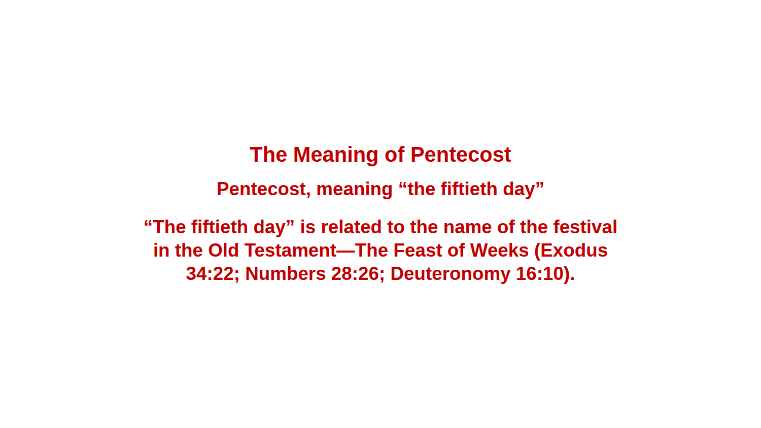The Meaning of Pentecost
Pentecost, meaning “the fiftieth day”
“The fiftieth day” is related to the name of the festival in the Old Testament—The Feast of Weeks (Exodus 34:22; Numbers 28:26; Deuteronomy 16:10).